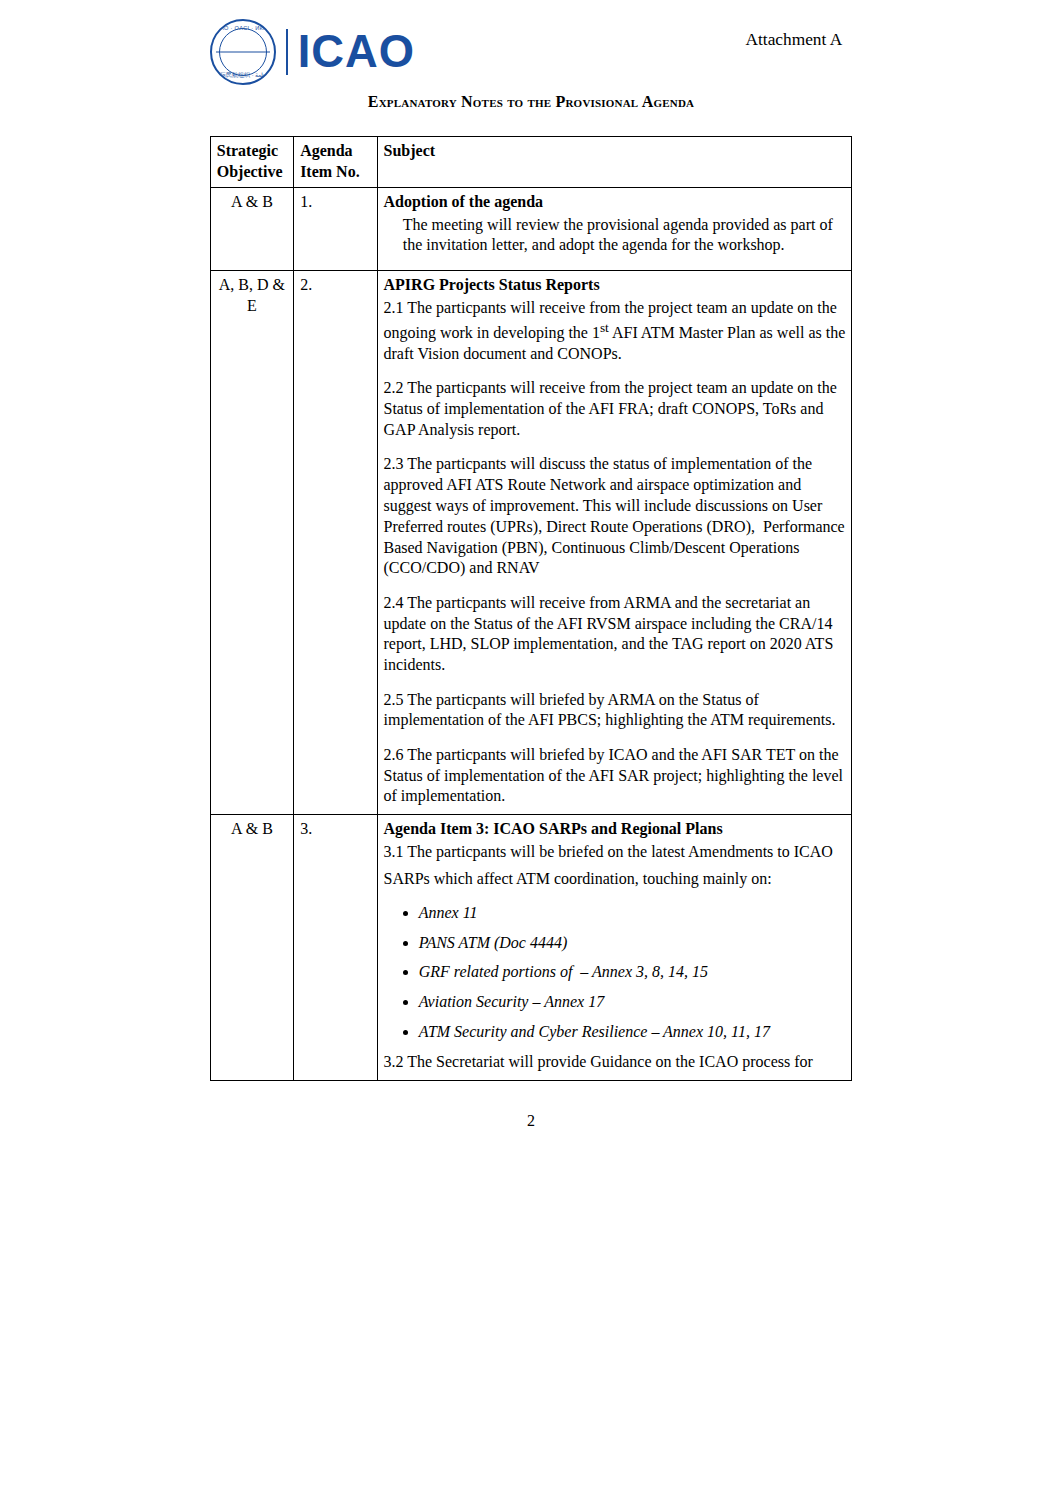ICAO · OACI · ИКАО
国际民航组织 · منظمة
ICAO
Attachment A
Explanatory Notes to the Provisional Agenda
| Strategic Objective | Agenda Item No. | Subject |
| --- | --- | --- |
| A & B | 1. | Adoption of the agenda The meeting will review the provisional agenda provided as part of the invitation letter, and adopt the agenda for the workshop. |
| A, B, D & E | 2. | APIRG Projects Status Reports 2.1 The particpants will receive from the project team an update on the ongoing work in developing the 1 st AFI ATM Master Plan as well as the draft Vision document and CONOPs. 2.2 The particpants will receive from the project team an update on the Status of implementation of the AFI FRA; draft CONOPS, ToRs and GAP Analysis report. 2.3 The particpants will discuss the status of implementation of the approved AFI ATS Route Network and airspace optimization and suggest ways of improvement. This will include discussions on User Preferred routes (UPRs), Direct Route Operations (DRO), Performance Based Navigation (PBN), Continuous Climb/Descent Operations (CCO/CDO) and RNAV 2.4 The particpants will receive from ARMA and the secretariat an update on the Status of the AFI RVSM airspace including the CRA/14 report, LHD, SLOP implementation, and the TAG report on 2020 ATS incidents. 2.5 The particpants will briefed by ARMA on the Status of implementation of the AFI PBCS; highlighting the ATM requirements. 2.6 The particpants will briefed by ICAO and the AFI SAR TET on the Status of implementation of the AFI SAR project; highlighting the level of implementation. |
| A & B | 3. | Agenda Item 3: ICAO SARPs and Regional Plans 3.1 The particpants will be briefed on the latest Amendments to ICAO SARPs which affect ATM coordination, touching mainly on: Annex 11 PANS ATM (Doc 4444) GRF related portions of – Annex 3, 8, 14, 15 Aviation Security – Annex 17 ATM Security and Cyber Resilience – Annex 10, 11, 17 3.2 The Secretariat will provide Guidance on the ICAO process for |
2